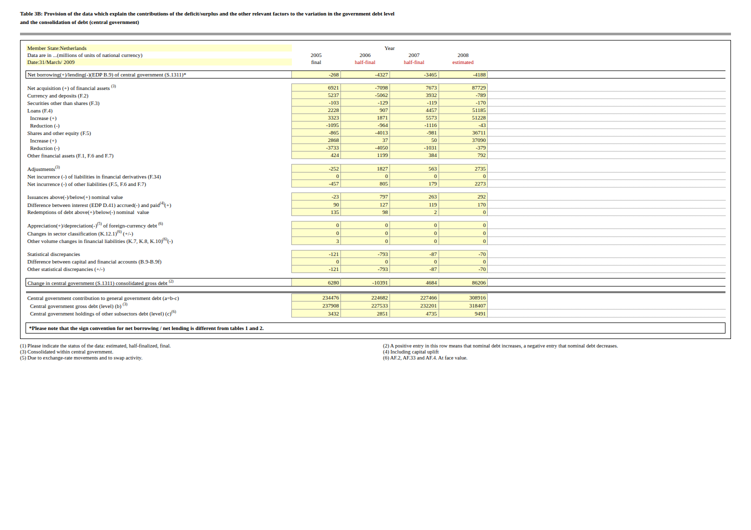Table 3B: Provision of the data which explain the contributions of the deficit/surplus and the other relevant factors to the variation in the government debt level
and the consolidation of debt (central government)
| Member State:Netherlands | Year | |
| Data are in ...(millions of units of national currency) | 2005 | 2006 | 2007 | 2008 | |
| Date:31/March/ 2009 | final | half-final | half-final | estimated | |
| Net borrowing(+)/lending(-)(EDP B.9) of central government (S.1311)* | -268 | -4327 | -3465 | -4188 | |
| Net acquisition (+) of financial assets (3) | 6921 | -7098 | 7673 | 87729 | |
| Currency and deposits (F.2) | 5237 | -5062 | 3932 | -789 | |
| Securities other than shares (F.3) | -103 | -129 | -119 | -170 | |
| Loans (F.4) | 2228 | 907 | 4457 | 51185 | |
| Increase (+) | 3323 | 1871 | 5573 | 51228 | |
| Reduction (-) | -1095 | -964 | -1116 | -43 | |
| Shares and other equity (F.5) | -865 | -4013 | -981 | 36711 | |
| Increase (+) | 2868 | 37 | 50 | 37090 | |
| Reduction (-) | -3733 | -4050 | -1031 | -379 | |
| Other financial assets (F.1, F.6 and F.7) | 424 | 1199 | 384 | 792 | |
| Adjustments (3) | -252 | 1827 | 563 | 2735 | |
| Net incurrence (-) of liabilities in financial derivatives (F.34) | 0 | 0 | 0 | 0 | |
| Net incurrence (-) of other liabilities (F.5, F.6 and F.7) | -457 | 805 | 179 | 2273 | |
| Issuances above(-)/below(+) nominal value | -23 | 797 | 263 | 292 | |
| Difference between interest (EDP D.41) accrued(-) and paid (4) (+) | 90 | 127 | 119 | 170 | |
| Redemptions of debt above(+)/below(-) nominal value | 135 | 98 | 2 | 0 | |
| Appreciation(+)/depreciation(-) (5) of foreign-currency debt (6) | 0 | 0 | 0 | 0 | |
| Changes in sector classification (K.12.1) (6) (+/-) | 0 | 0 | 0 | 0 | |
| Other volume changes in financial liabilities (K.7, K.8, K.10) (6) (-) | 3 | 0 | 0 | 0 | |
| Statistical discrepancies | -121 | -793 | -87 | -70 | |
| Difference between capital and financial accounts (B.9-B.9f) | 0 | 0 | 0 | 0 | |
| Other statistical discrepancies (+/-) | -121 | -793 | -87 | -70 | |
| Change in central government (S.1311) consolidated gross debt (2) | 6280 | -10391 | 4684 | 86206 | |
| Central government contribution to general government debt (a=b-c) | 234476 | 224682 | 227466 | 308916 | |
| Central government gross debt (level) (b) (3) | 237908 | 227533 | 232201 | 318407 | |
| Central government holdings of other subsectors debt (level) (c) (6) | 3432 | 2851 | 4735 | 9491 | |
*Please note that the sign convention for net borrowing / net lending is different from tables 1 and 2.
(1) Please indicate the status of the data: estimated, half-finalized, final.
(3) Consolidated within central government.
(5) Due to exchange-rate movements and to swap activity.
(2) A positive entry in this row means that nominal debt increases, a negative entry that nominal debt decreases.
(4) Including capital uplift
(6) AF.2, AF.33 and AF.4. At face value.